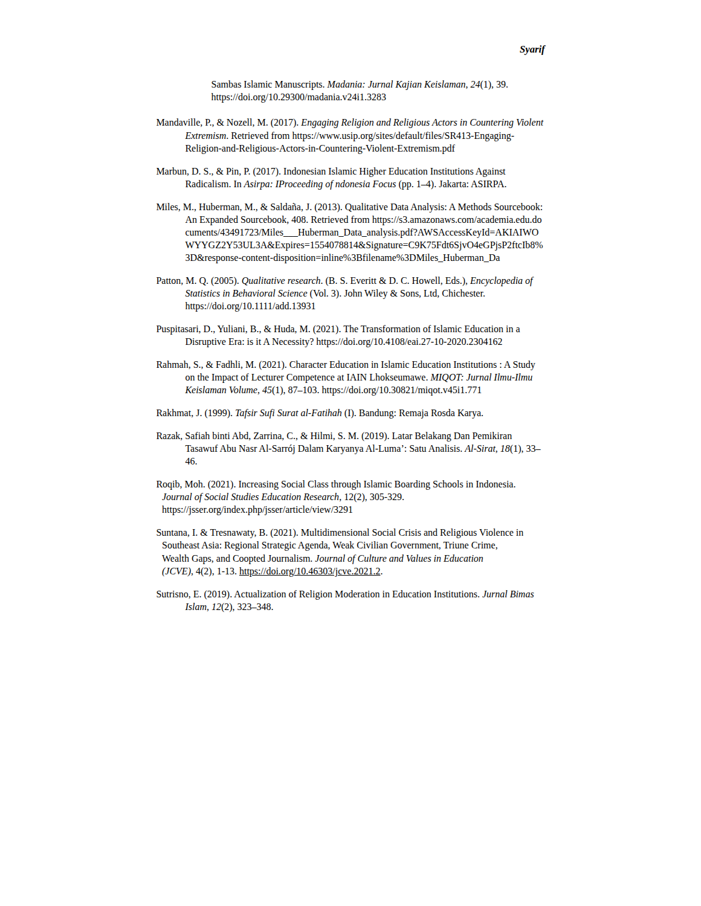Syarif
Sambas Islamic Manuscripts. Madania: Jurnal Kajian Keislaman, 24(1), 39.
https://doi.org/10.29300/madania.v24i1.3283
Mandaville, P., & Nozell, M. (2017). Engaging Religion and Religious Actors in Countering Violent Extremism. Retrieved from https://www.usip.org/sites/default/files/SR413-Engaging-Religion-and-Religious-Actors-in-Countering-Violent-Extremism.pdf
Marbun, D. S., & Pin, P. (2017). Indonesian Islamic Higher Education Institutions Against Radicalism. In Asirpa: IProceeding of ndonesia Focus (pp. 1–4). Jakarta: ASIRPA.
Miles, M., Huberman, M., & Saldaña, J. (2013). Qualitative Data Analysis: A Methods Sourcebook: An Expanded Sourcebook, 408. Retrieved from https://s3.amazonaws.com/academia.edu.documents/43491723/Miles___Huberman_Data_analysis.pdf?AWSAccessKeyId=AKIAIWOWYYGZ2Y53UL3A&Expires=1554078814&Signature=C9K75Fdt6SjvO4eGPjsP2ftcIb8%3D&response-content-disposition=inline%3Bfilename%3DMiles_Huberman_Da
Patton, M. Q. (2005). Qualitative research. (B. S. Everitt & D. C. Howell, Eds.), Encyclopedia of Statistics in Behavioral Science (Vol. 3). John Wiley & Sons, Ltd, Chichester. https://doi.org/10.1111/add.13931
Puspitasari, D., Yuliani, B., & Huda, M. (2021). The Transformation of Islamic Education in a Disruptive Era: is it A Necessity? https://doi.org/10.4108/eai.27-10-2020.2304162
Rahmah, S., & Fadhli, M. (2021). Character Education in Islamic Education Institutions : A Study on the Impact of Lecturer Competence at IAIN Lhokseumawe. MIQOT: Jurnal Ilmu-Ilmu Keislaman Volume, 45(1), 87–103. https://doi.org/10.30821/miqot.v45i1.771
Rakhmat, J. (1999). Tafsir Sufi Surat al-Fatihah (I). Bandung: Remaja Rosda Karya.
Razak, Safiah binti Abd, Zarrina, C., & Hilmi, S. M. (2019). Latar Belakang Dan Pemikiran Tasawuf Abu Nasr Al-Sarrój Dalam Karyanya Al-Luma’: Satu Analisis. Al-Sirat, 18(1), 33–46.
Roqib, Moh. (2021). Increasing Social Class through Islamic Boarding Schools in Indonesia.
Journal of Social Studies Education Research, 12(2), 305-329.
https://jsser.org/index.php/jsser/article/view/3291
Suntana, I. & Tresnawaty, B. (2021). Multidimensional Social Crisis and Religious Violence in
Southeast Asia: Regional Strategic Agenda, Weak Civilian Government, Triune Crime,
Wealth Gaps, and Coopted Journalism. Journal of Culture and Values in Education
(JCVE), 4(2), 1-13. https://doi.org/10.46303/jcve.2021.2.
Sutrisno, E. (2019). Actualization of Religion Moderation in Education Institutions. Jurnal Bimas Islam, 12(2), 323–348.